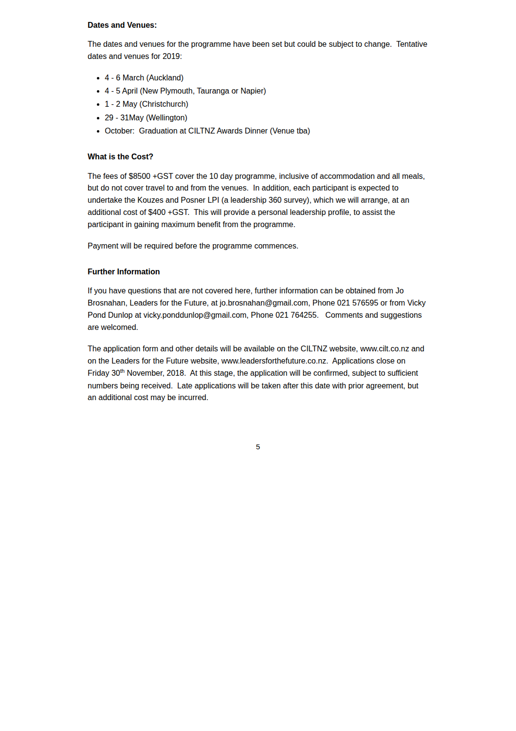Dates and Venues:
The dates and venues for the programme have been set but could be subject to change. Tentative dates and venues for 2019:
4 - 6 March (Auckland)
4 - 5 April (New Plymouth, Tauranga or Napier)
1 - 2 May (Christchurch)
29 - 31May (Wellington)
October: Graduation at CILTNZ Awards Dinner (Venue tba)
What is the Cost?
The fees of $8500 +GST cover the 10 day programme, inclusive of accommodation and all meals, but do not cover travel to and from the venues. In addition, each participant is expected to undertake the Kouzes and Posner LPI (a leadership 360 survey), which we will arrange, at an additional cost of $400 +GST. This will provide a personal leadership profile, to assist the participant in gaining maximum benefit from the programme.
Payment will be required before the programme commences.
Further Information
If you have questions that are not covered here, further information can be obtained from Jo Brosnahan, Leaders for the Future, at jo.brosnahan@gmail.com, Phone 021 576595 or from Vicky Pond Dunlop at vicky.ponddunlop@gmail.com, Phone 021 764255. Comments and suggestions are welcomed.
The application form and other details will be available on the CILTNZ website, www.cilt.co.nz and on the Leaders for the Future website, www.leadersforthefuture.co.nz. Applications close on Friday 30th November, 2018. At this stage, the application will be confirmed, subject to sufficient numbers being received. Late applications will be taken after this date with prior agreement, but an additional cost may be incurred.
5